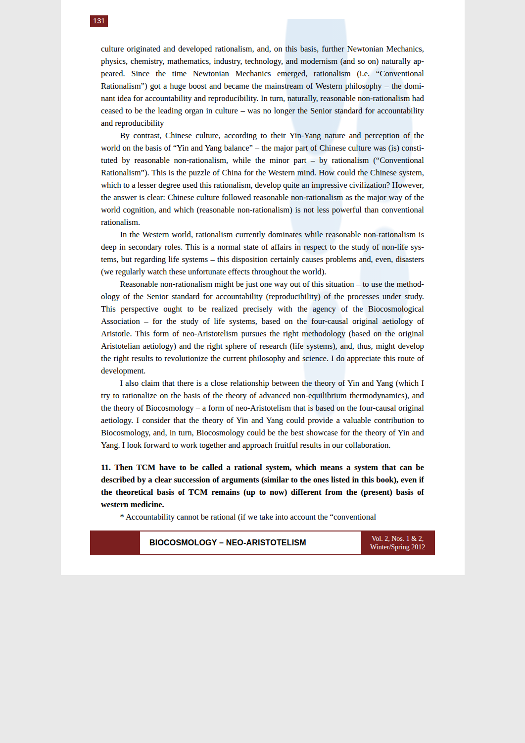131
culture originated and developed rationalism, and, on this basis, further Newtonian Mechanics, physics, chemistry, mathematics, industry, technology, and modernism (and so on) naturally appeared. Since the time Newtonian Mechanics emerged, rationalism (i.e. “Conventional Rationalism”) got a huge boost and became the mainstream of Western philosophy – the dominant idea for accountability and reproducibility. In turn, naturally, reasonable non-rationalism had ceased to be the leading organ in culture – was no longer the Senior standard for accountability and reproducibility
By contrast, Chinese culture, according to their Yin-Yang nature and perception of the world on the basis of “Yin and Yang balance” – the major part of Chinese culture was (is) constituted by reasonable non-rationalism, while the minor part – by rationalism (“Conventional Rationalism”). This is the puzzle of China for the Western mind. How could the Chinese system, which to a lesser degree used this rationalism, develop quite an impressive civilization? However, the answer is clear: Chinese culture followed reasonable non-rationalism as the major way of the world cognition, and which (reasonable non-rationalism) is not less powerful than conventional rationalism.
In the Western world, rationalism currently dominates while reasonable non-rationalism is deep in secondary roles. This is a normal state of affairs in respect to the study of non-life systems, but regarding life systems – this disposition certainly causes problems and, even, disasters (we regularly watch these unfortunate effects throughout the world).
Reasonable non-rationalism might be just one way out of this situation – to use the methodology of the Senior standard for accountability (reproducibility) of the processes under study. This perspective ought to be realized precisely with the agency of the Biocosmological Association – for the study of life systems, based on the four-causal original aetiology of Aristotle. This form of neo-Aristotelism pursues the right methodology (based on the original Aristotelian aetiology) and the right sphere of research (life systems), and, thus, might develop the right results to revolutionize the current philosophy and science. I do appreciate this route of development.
I also claim that there is a close relationship between the theory of Yin and Yang (which I try to rationalize on the basis of the theory of advanced non-equilibrium thermodynamics), and the theory of Biocosmology – a form of neo-Aristotelism that is based on the four-causal original aetiology. I consider that the theory of Yin and Yang could provide a valuable contribution to Biocosmology, and, in turn, Biocosmology could be the best showcase for the theory of Yin and Yang. I look forward to work together and approach fruitful results in our collaboration.
11. Then TCM have to be called a rational system, which means a system that can be described by a clear succession of arguments (similar to the ones listed in this book), even if the theoretical basis of TCM remains (up to now) different from the (present) basis of western medicine.
* Accountability cannot be rational (if we take into account the “conventional
BIOCOSMOLOGY – NEO-ARISTOTELISM
Vol. 2, Nos. 1 & 2,
Winter/Spring 2012